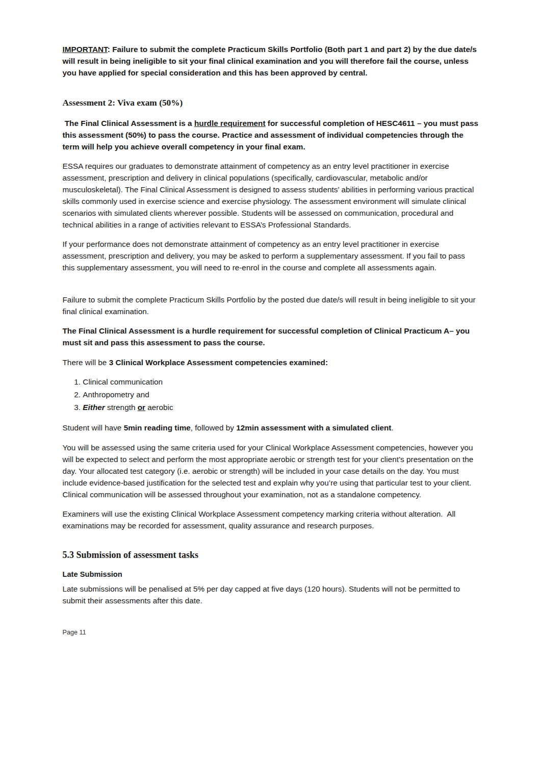IMPORTANT: Failure to submit the complete Practicum Skills Portfolio (Both part 1 and part 2) by the due date/s will result in being ineligible to sit your final clinical examination and you will therefore fail the course, unless you have applied for special consideration and this has been approved by central.
Assessment 2: Viva exam (50%)
The Final Clinical Assessment is a hurdle requirement for successful completion of HESC4611 – you must pass this assessment (50%) to pass the course. Practice and assessment of individual competencies through the term will help you achieve overall competency in your final exam.
ESSA requires our graduates to demonstrate attainment of competency as an entry level practitioner in exercise assessment, prescription and delivery in clinical populations (specifically, cardiovascular, metabolic and/or musculoskeletal). The Final Clinical Assessment is designed to assess students’ abilities in performing various practical skills commonly used in exercise science and exercise physiology. The assessment environment will simulate clinical scenarios with simulated clients wherever possible. Students will be assessed on communication, procedural and technical abilities in a range of activities relevant to ESSA’s Professional Standards.
If your performance does not demonstrate attainment of competency as an entry level practitioner in exercise assessment, prescription and delivery, you may be asked to perform a supplementary assessment. If you fail to pass this supplementary assessment, you will need to re-enrol in the course and complete all assessments again.
Failure to submit the complete Practicum Skills Portfolio by the posted due date/s will result in being ineligible to sit your final clinical examination.
The Final Clinical Assessment is a hurdle requirement for successful completion of Clinical Practicum A– you must sit and pass this assessment to pass the course.
There will be 3 Clinical Workplace Assessment competencies examined:
Clinical communication
Anthropometry and
Either strength or aerobic
Student will have 5min reading time, followed by 12min assessment with a simulated client.
You will be assessed using the same criteria used for your Clinical Workplace Assessment competencies, however you will be expected to select and perform the most appropriate aerobic or strength test for your client’s presentation on the day. Your allocated test category (i.e. aerobic or strength) will be included in your case details on the day. You must include evidence-based justification for the selected test and explain why you’re using that particular test to your client. Clinical communication will be assessed throughout your examination, not as a standalone competency.
Examiners will use the existing Clinical Workplace Assessment competency marking criteria without alteration. All examinations may be recorded for assessment, quality assurance and research purposes.
5.3 Submission of assessment tasks
Late Submission
Late submissions will be penalised at 5% per day capped at five days (120 hours). Students will not be permitted to submit their assessments after this date.
Page 11